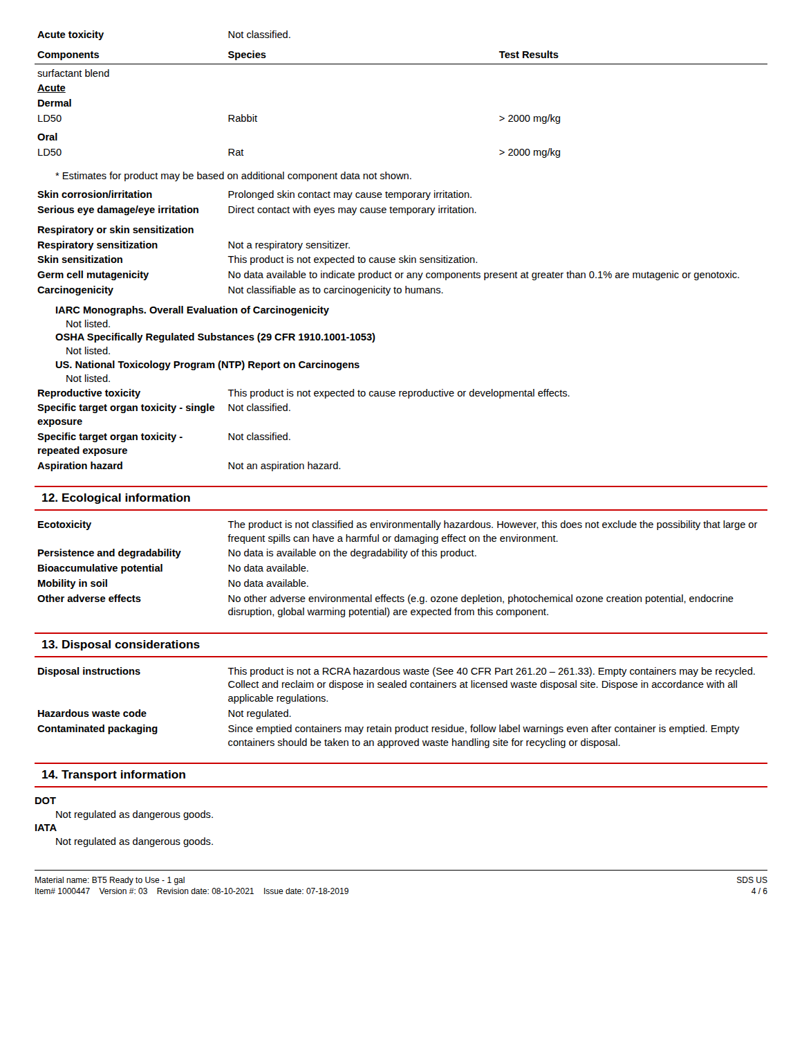| Acute toxicity | Not classified. |
| Components | Species | Test Results |
| --- | --- | --- |
| surfactant blend |
| Acute | | |
| Dermal | | |
| LD50 | Rabbit | > 2000 mg/kg |
| Oral | | |
| LD50 | Rat | > 2000 mg/kg |
* Estimates for product may be based on additional component data not shown.
| Skin corrosion/irritation | Prolonged skin contact may cause temporary irritation. |
| Serious eye damage/eye irritation | Direct contact with eyes may cause temporary irritation. |
| Respiratory or skin sensitization |
| Respiratory sensitization | Not a respiratory sensitizer. |
| Skin sensitization | This product is not expected to cause skin sensitization. |
| Germ cell mutagenicity | No data available to indicate product or any components present at greater than 0.1% are mutagenic or genotoxic. |
| Carcinogenicity | Not classifiable as to carcinogenicity to humans. |
IARC Monographs. Overall Evaluation of Carcinogenicity
Not listed.
OSHA Specifically Regulated Substances (29 CFR 1910.1001-1053)
Not listed.
US. National Toxicology Program (NTP) Report on Carcinogens
Not listed.
| Reproductive toxicity | This product is not expected to cause reproductive or developmental effects. |
| Specific target organ toxicity - single exposure | Not classified. |
| Specific target organ toxicity - repeated exposure | Not classified. |
| Aspiration hazard | Not an aspiration hazard. |
12. Ecological information
| Ecotoxicity | The product is not classified as environmentally hazardous. However, this does not exclude the possibility that large or frequent spills can have a harmful or damaging effect on the environment. |
| Persistence and degradability | No data is available on the degradability of this product. |
| Bioaccumulative potential | No data available. |
| Mobility in soil | No data available. |
| Other adverse effects | No other adverse environmental effects (e.g. ozone depletion, photochemical ozone creation potential, endocrine disruption, global warming potential) are expected from this component. |
13. Disposal considerations
| Disposal instructions | This product is not a RCRA hazardous waste (See 40 CFR Part 261.20 – 261.33). Empty containers may be recycled. Collect and reclaim or dispose in sealed containers at licensed waste disposal site. Dispose in accordance with all applicable regulations. |
| Hazardous waste code | Not regulated. |
| Contaminated packaging | Since emptied containers may retain product residue, follow label warnings even after container is emptied. Empty containers should be taken to an approved waste handling site for recycling or disposal. |
14. Transport information
DOT
Not regulated as dangerous goods.
IATA
Not regulated as dangerous goods.
Material name: BT5 Ready to Use - 1 gal SDS US
Item# 1000447 Version #: 03 Revision date: 08-10-2021 Issue date: 07-18-2019 4 / 6